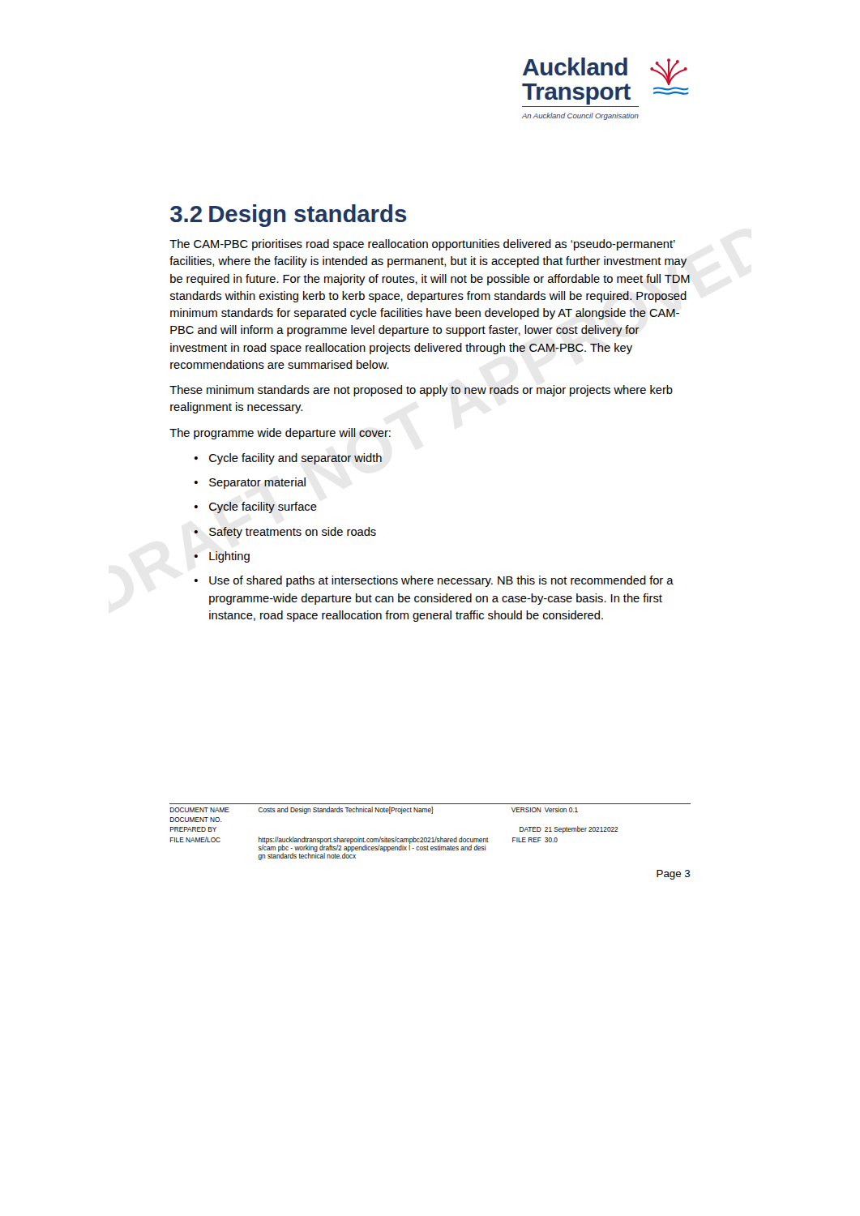DRAFT NOT APPROVED
Auckland Transport
An Auckland Council Organisation
3.2 Design standards
The CAM-PBC prioritises road space reallocation opportunities delivered as ‘pseudo-permanent’ facilities, where the facility is intended as permanent, but it is accepted that further investment may be required in future. For the majority of routes, it will not be possible or affordable to meet full TDM standards within existing kerb to kerb space, departures from standards will be required. Proposed minimum standards for separated cycle facilities have been developed by AT alongside the CAM-PBC and will inform a programme level departure to support faster, lower cost delivery for investment in road space reallocation projects delivered through the CAM-PBC. The key recommendations are summarised below.
These minimum standards are not proposed to apply to new roads or major projects where kerb realignment is necessary.
The programme wide departure will cover:
Cycle facility and separator width
Separator material
Cycle facility surface
Safety treatments on side roads
Lighting
Use of shared paths at intersections where necessary. NB this is not recommended for a programme-wide departure but can be considered on a case-by-case basis. In the first instance, road space reallocation from general traffic should be considered.
| Document Name | Costs and Design Standards Technical Note[Project Name] | Version | Version 0.1 |
| Document No. | | | |
| Prepared By | | Dated | 21 September 20212022 |
| File Name/Loc | https://aucklandtransport.sharepoint.com/sites/campbc2021/shared documents/cam pbc - working drafts/2 appendices/appendix l - cost estimates and design standards technical note.docx | File Ref | 30.0 |
Page 3